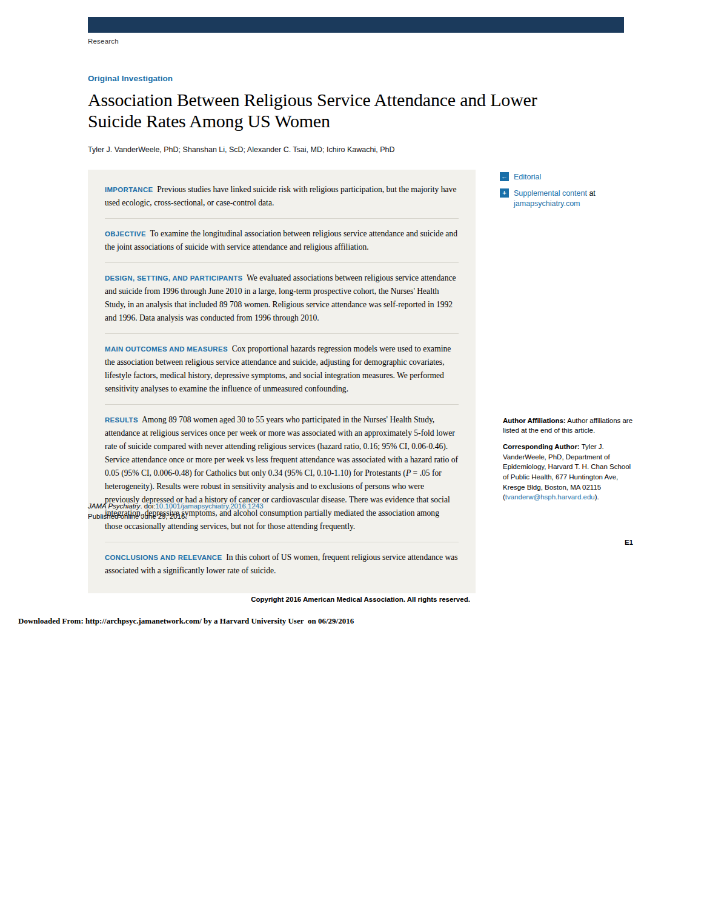Research
Original Investigation
Association Between Religious Service Attendance and Lower
Suicide Rates Among US Women
Tyler J. VanderWeele, PhD; Shanshan Li, ScD; Alexander C. Tsai, MD; Ichiro Kawachi, PhD
IMPORTANCE Previous studies have linked suicide risk with religious participation, but the majority have used ecologic, cross-sectional, or case-control data.
OBJECTIVE To examine the longitudinal association between religious service attendance and suicide and the joint associations of suicide with service attendance and religious affiliation.
DESIGN, SETTING, AND PARTICIPANTS We evaluated associations between religious service attendance and suicide from 1996 through June 2010 in a large, long-term prospective cohort, the Nurses' Health Study, in an analysis that included 89 708 women. Religious service attendance was self-reported in 1992 and 1996. Data analysis was conducted from 1996 through 2010.
MAIN OUTCOMES AND MEASURES Cox proportional hazards regression models were used to examine the association between religious service attendance and suicide, adjusting for demographic covariates, lifestyle factors, medical history, depressive symptoms, and social integration measures. We performed sensitivity analyses to examine the influence of unmeasured confounding.
RESULTS Among 89 708 women aged 30 to 55 years who participated in the Nurses' Health Study, attendance at religious services once per week or more was associated with an approximately 5-fold lower rate of suicide compared with never attending religious services (hazard ratio, 0.16; 95% CI, 0.06-0.46). Service attendance once or more per week vs less frequent attendance was associated with a hazard ratio of 0.05 (95% CI, 0.006-0.48) for Catholics but only 0.34 (95% CI, 0.10-1.10) for Protestants (P = .05 for heterogeneity). Results were robust in sensitivity analysis and to exclusions of persons who were previously depressed or had a history of cancer or cardiovascular disease. There was evidence that social integration, depressive symptoms, and alcohol consumption partially mediated the association among those occasionally attending services, but not for those attending frequently.
CONCLUSIONS AND RELEVANCE In this cohort of US women, frequent religious service attendance was associated with a significantly lower rate of suicide.
←
Editorial
+
Supplemental content at
jamapsychiatry.com
Author Affiliations: Author affiliations are listed at the end of this article.
Corresponding Author: Tyler J. VanderWeele, PhD, Department of Epidemiology, Harvard T. H. Chan School of Public Health, 677 Huntington Ave, Kresge Bldg, Boston, MA 02115 (tvanderw@hsph.harvard.edu).
JAMA Psychiatry. doi:10.1001/jamapsychiatry.2016.1243
Published online June 29, 2016.
E1
Copyright 2016 American Medical Association. All rights reserved.
Downloaded From: http://archpsyc.jamanetwork.com/ by a Harvard University User on 06/29/2016